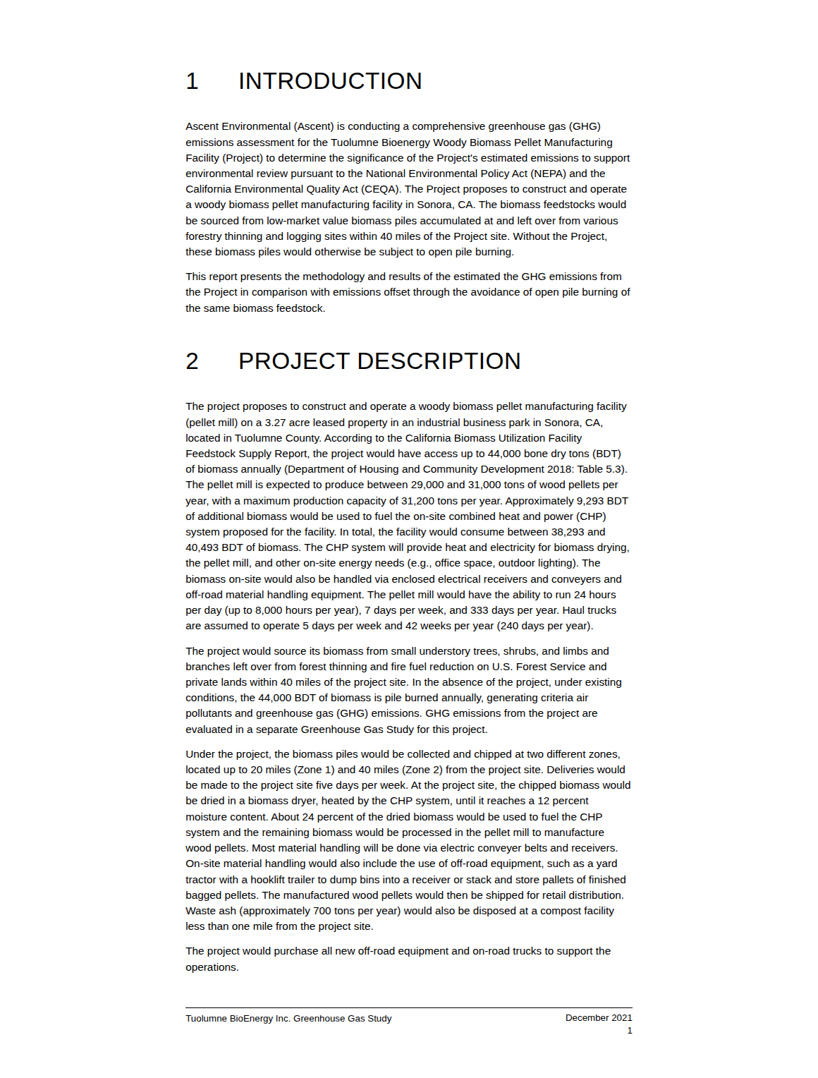1 INTRODUCTION
Ascent Environmental (Ascent) is conducting a comprehensive greenhouse gas (GHG) emissions assessment for the Tuolumne Bioenergy Woody Biomass Pellet Manufacturing Facility (Project) to determine the significance of the Project's estimated emissions to support environmental review pursuant to the National Environmental Policy Act (NEPA) and the California Environmental Quality Act (CEQA). The Project proposes to construct and operate a woody biomass pellet manufacturing facility in Sonora, CA. The biomass feedstocks would be sourced from low-market value biomass piles accumulated at and left over from various forestry thinning and logging sites within 40 miles of the Project site. Without the Project, these biomass piles would otherwise be subject to open pile burning.
This report presents the methodology and results of the estimated the GHG emissions from the Project in comparison with emissions offset through the avoidance of open pile burning of the same biomass feedstock.
2 PROJECT DESCRIPTION
The project proposes to construct and operate a woody biomass pellet manufacturing facility (pellet mill) on a 3.27 acre leased property in an industrial business park in Sonora, CA, located in Tuolumne County. According to the California Biomass Utilization Facility Feedstock Supply Report, the project would have access up to 44,000 bone dry tons (BDT) of biomass annually (Department of Housing and Community Development 2018: Table 5.3). The pellet mill is expected to produce between 29,000 and 31,000 tons of wood pellets per year, with a maximum production capacity of 31,200 tons per year. Approximately 9,293 BDT of additional biomass would be used to fuel the on-site combined heat and power (CHP) system proposed for the facility. In total, the facility would consume between 38,293 and 40,493 BDT of biomass. The CHP system will provide heat and electricity for biomass drying, the pellet mill, and other on-site energy needs (e.g., office space, outdoor lighting). The biomass on-site would also be handled via enclosed electrical receivers and conveyers and off-road material handling equipment. The pellet mill would have the ability to run 24 hours per day (up to 8,000 hours per year), 7 days per week, and 333 days per year. Haul trucks are assumed to operate 5 days per week and 42 weeks per year (240 days per year).
The project would source its biomass from small understory trees, shrubs, and limbs and branches left over from forest thinning and fire fuel reduction on U.S. Forest Service and private lands within 40 miles of the project site. In the absence of the project, under existing conditions, the 44,000 BDT of biomass is pile burned annually, generating criteria air pollutants and greenhouse gas (GHG) emissions. GHG emissions from the project are evaluated in a separate Greenhouse Gas Study for this project.
Under the project, the biomass piles would be collected and chipped at two different zones, located up to 20 miles (Zone 1) and 40 miles (Zone 2) from the project site. Deliveries would be made to the project site five days per week. At the project site, the chipped biomass would be dried in a biomass dryer, heated by the CHP system, until it reaches a 12 percent moisture content. About 24 percent of the dried biomass would be used to fuel the CHP system and the remaining biomass would be processed in the pellet mill to manufacture wood pellets. Most material handling will be done via electric conveyer belts and receivers. On-site material handling would also include the use of off-road equipment, such as a yard tractor with a hooklift trailer to dump bins into a receiver or stack and store pallets of finished bagged pellets. The manufactured wood pellets would then be shipped for retail distribution. Waste ash (approximately 700 tons per year) would also be disposed at a compost facility less than one mile from the project site.
The project would purchase all new off-road equipment and on-road trucks to support the operations.
Tuolumne BioEnergy Inc. Greenhouse Gas Study
December 2021 1